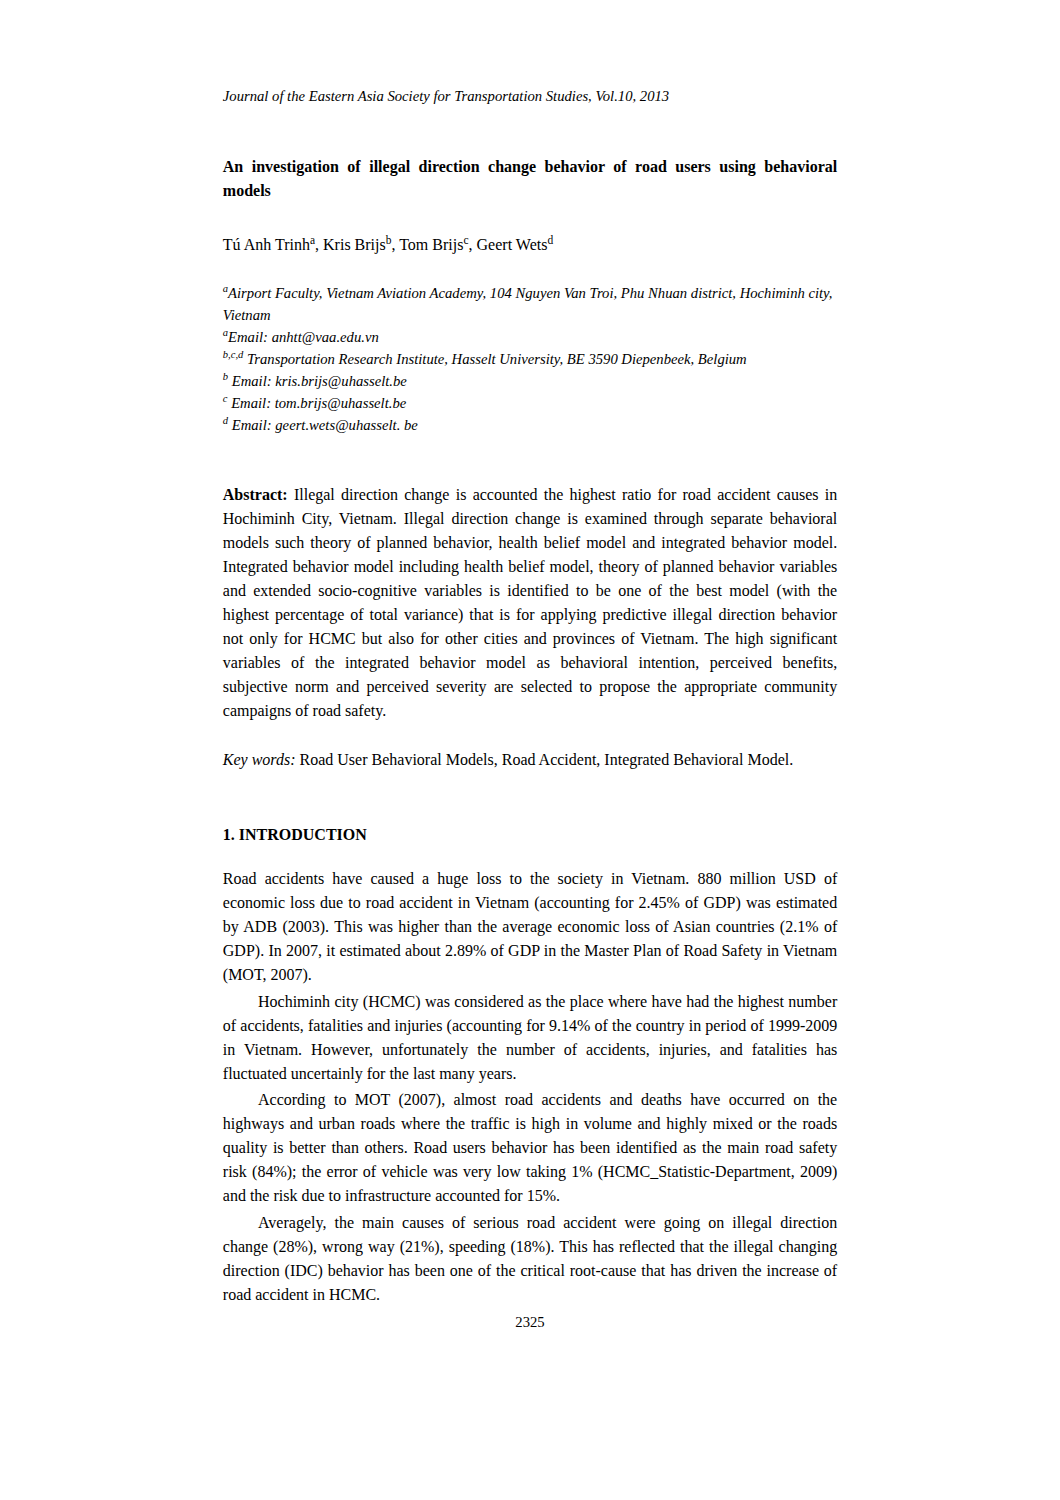Journal of the Eastern Asia Society for Transportation Studies, Vol.10, 2013
An investigation of illegal direction change behavior of road users using behavioral models
Tú Anh Trinha, Kris Brijsb, Tom Brijsc, Geert Wetsd
aAirport Faculty, Vietnam Aviation Academy, 104 Nguyen Van Troi, Phu Nhuan district, Hochiminh city, Vietnam
aEmail: anhtt@vaa.edu.vn
b,c,d Transportation Research Institute, Hasselt University, BE 3590 Diepenbeek, Belgium
b Email: kris.brijs@uhasselt.be
c Email: tom.brijs@uhasselt.be
d Email: geert.wets@uhasselt. be
Abstract: Illegal direction change is accounted the highest ratio for road accident causes in Hochiminh City, Vietnam. Illegal direction change is examined through separate behavioral models such theory of planned behavior, health belief model and integrated behavior model. Integrated behavior model including health belief model, theory of planned behavior variables and extended socio-cognitive variables is identified to be one of the best model (with the highest percentage of total variance) that is for applying predictive illegal direction behavior not only for HCMC but also for other cities and provinces of Vietnam. The high significant variables of the integrated behavior model as behavioral intention, perceived benefits, subjective norm and perceived severity are selected to propose the appropriate community campaigns of road safety.
Key words: Road User Behavioral Models, Road Accident, Integrated Behavioral Model.
1. INTRODUCTION
Road accidents have caused a huge loss to the society in Vietnam. 880 million USD of economic loss due to road accident in Vietnam (accounting for 2.45% of GDP) was estimated by ADB (2003). This was higher than the average economic loss of Asian countries (2.1% of GDP). In 2007, it estimated about 2.89% of GDP in the Master Plan of Road Safety in Vietnam (MOT, 2007).
Hochiminh city (HCMC) was considered as the place where have had the highest number of accidents, fatalities and injuries (accounting for 9.14% of the country in period of 1999-2009 in Vietnam. However, unfortunately the number of accidents, injuries, and fatalities has fluctuated uncertainly for the last many years.
According to MOT (2007), almost road accidents and deaths have occurred on the highways and urban roads where the traffic is high in volume and highly mixed or the roads quality is better than others. Road users behavior has been identified as the main road safety risk (84%); the error of vehicle was very low taking 1% (HCMC_Statistic-Department, 2009) and the risk due to infrastructure accounted for 15%.
Averagely, the main causes of serious road accident were going on illegal direction change (28%), wrong way (21%), speeding (18%). This has reflected that the illegal changing direction (IDC) behavior has been one of the critical root-cause that has driven the increase of road accident in HCMC.
2325